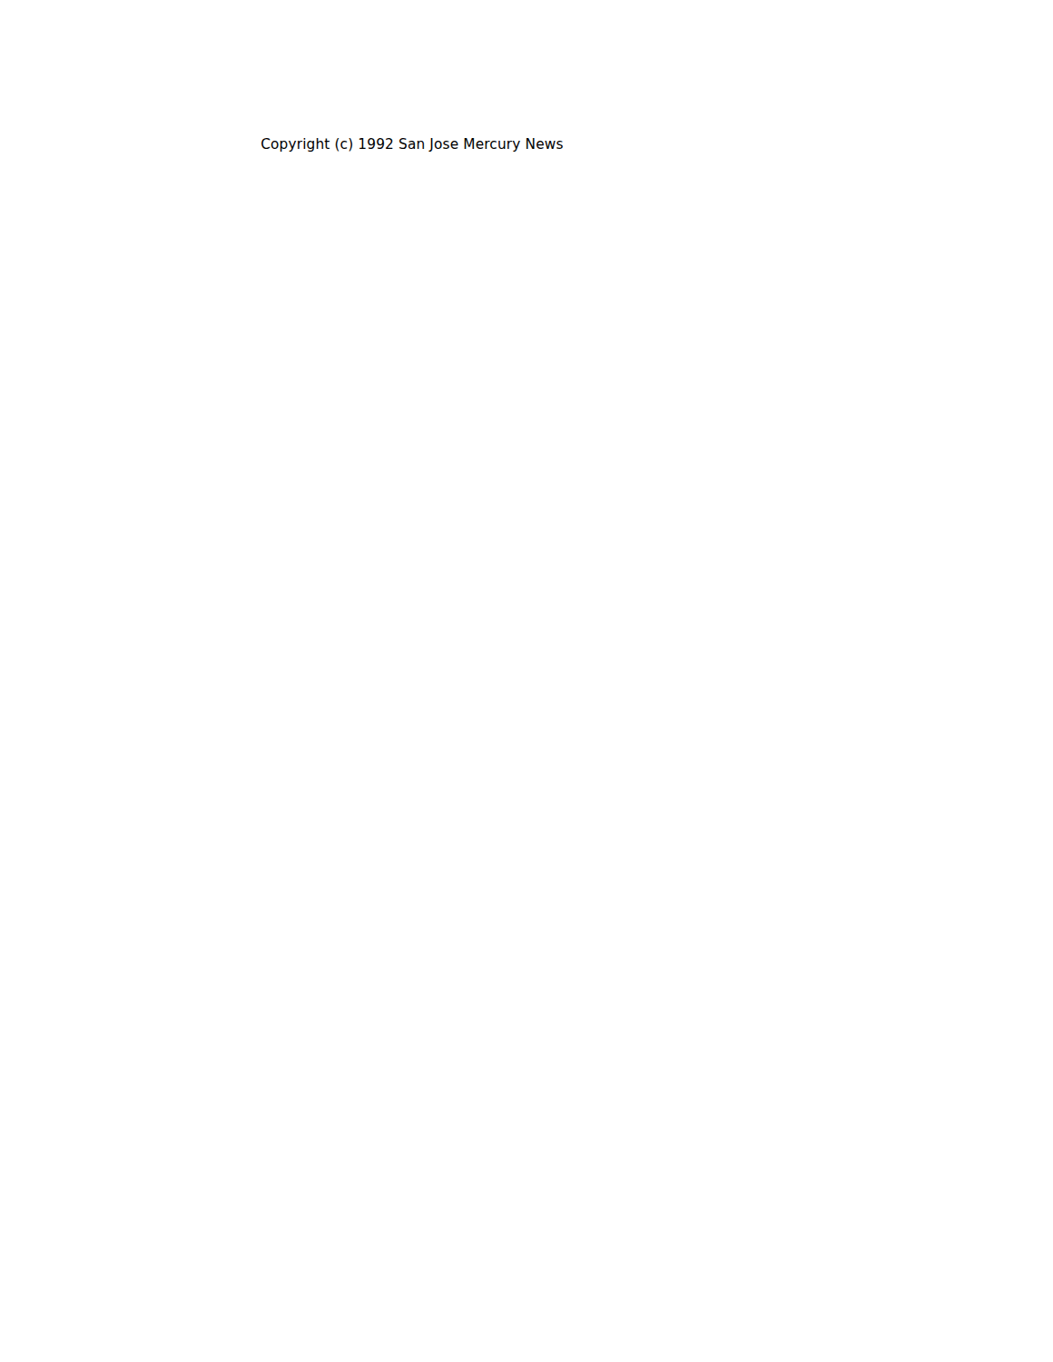Copyright (c) 1992 San Jose Mercury News